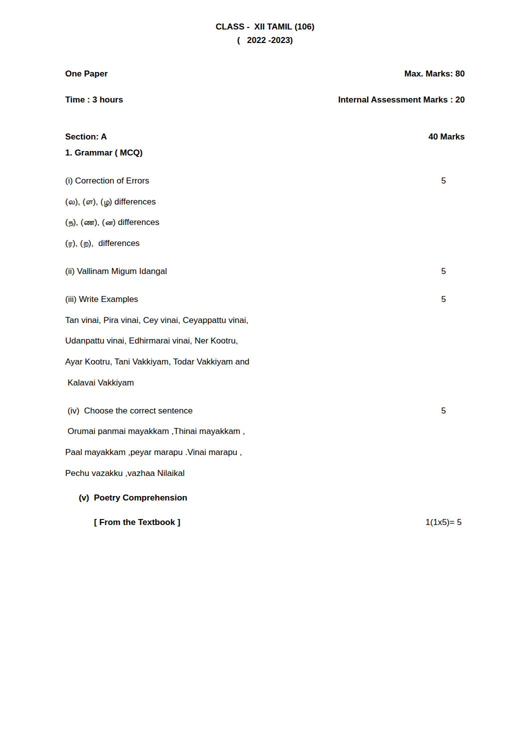CLASS - XII TAMIL (106)
( 2022 -2023)
One Paper Max. Marks: 80
Time : 3 hours Internal Assessment Marks : 20
Section: A 40 Marks
1. Grammar ( MCQ)
(i) Correction of Errors 5
(ல), (ள), (ழ) differences
(ந), (ண), (ன) differences
(ர), (ற), differences
(ii) Vallinam Migum Idangal 5
(iii) Write Examples 5
Tan vinai, Pira vinai, Cey vinai, Ceyappattu vinai,
Udanpattu vinai, Edhirmarai vinai, Ner Kootru,
Ayar Kootru, Tani Vakkiyam, Todar Vakkiyam and
Kalavai Vakkiyam
(iv) Choose the correct sentence 5
Orumai panmai mayakkam ,Thinai mayakkam ,
Paal mayakkam ,peyar marapu .Vinai marapu ,
Pechu vazakku ,vazhaa Nilaikal
(v) Poetry Comprehension
[ From the Textbook ] 1(1x5)= 5